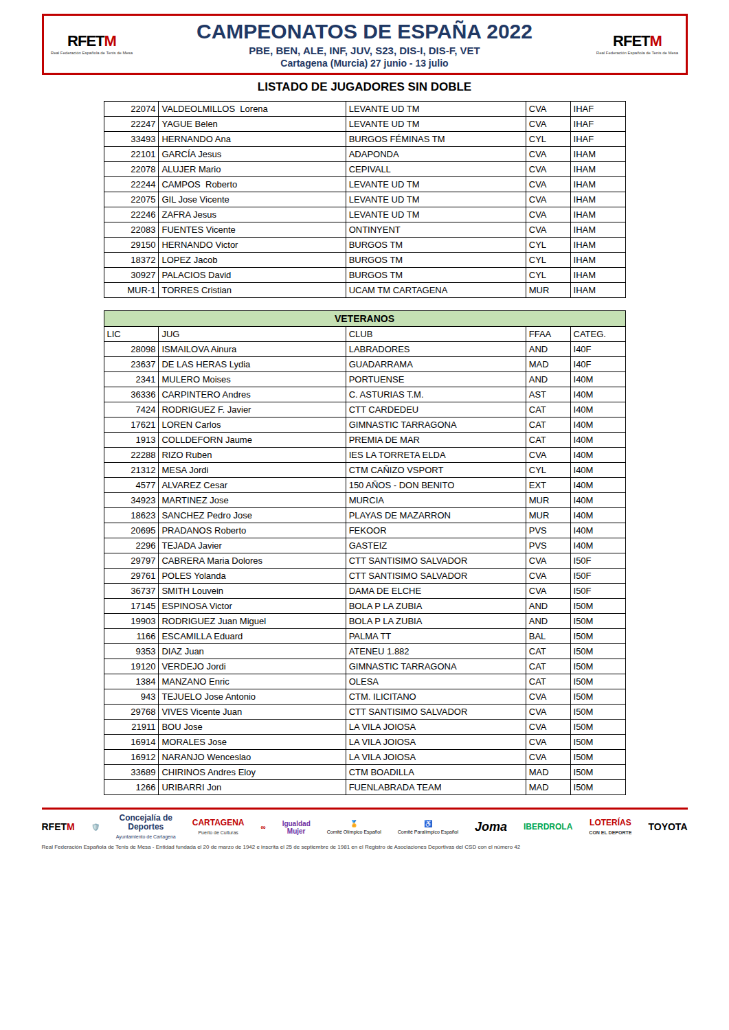RFETM
Real Federación Española de Tenis de Mesa
CAMPEONATOS DE ESPAÑA 2022
PBE, BEN, ALE, INF, JUV, S23, DIS-I, DIS-F, VET
Cartagena (Murcia) 27 junio - 13 julio
RFETM
Real Federación Española de Tenis de Mesa
LISTADO DE JUGADORES SIN DOBLE
| 22074 | VALDEOLMILLOS Lorena | LEVANTE UD TM | CVA | IHAF |
| 22247 | YAGUE Belen | LEVANTE UD TM | CVA | IHAF |
| 33493 | HERNANDO Ana | BURGOS FÉMINAS TM | CYL | IHAF |
| 22101 | GARCÍA Jesus | ADAPONDA | CVA | IHAM |
| 22078 | ALUJER Mario | CEPIVALL | CVA | IHAM |
| 22244 | CAMPOS Roberto | LEVANTE UD TM | CVA | IHAM |
| 22075 | GIL Jose Vicente | LEVANTE UD TM | CVA | IHAM |
| 22246 | ZAFRA Jesus | LEVANTE UD TM | CVA | IHAM |
| 22083 | FUENTES Vicente | ONTINYENT | CVA | IHAM |
| 29150 | HERNANDO Victor | BURGOS TM | CYL | IHAM |
| 18372 | LOPEZ Jacob | BURGOS TM | CYL | IHAM |
| 30927 | PALACIOS David | BURGOS TM | CYL | IHAM |
| MUR-1 | TORRES Cristian | UCAM TM CARTAGENA | MUR | IHAM |
| VETERANOS |
| LIC | JUG | CLUB | FFAA | CATEG. |
| 28098 | ISMAILOVA Ainura | LABRADORES | AND | I40F |
| 23637 | DE LAS HERAS Lydia | GUADARRAMA | MAD | I40F |
| 2341 | MULERO Moises | PORTUENSE | AND | I40M |
| 36336 | CARPINTERO Andres | C. ASTURIAS T.M. | AST | I40M |
| 7424 | RODRIGUEZ F. Javier | CTT CARDEDEU | CAT | I40M |
| 17621 | LOREN Carlos | GIMNASTIC TARRAGONA | CAT | I40M |
| 1913 | COLLDEFORN Jaume | PREMIA DE MAR | CAT | I40M |
| 22288 | RIZO Ruben | IES LA TORRETA ELDA | CVA | I40M |
| 21312 | MESA Jordi | CTM CAÑIZO VSPORT | CYL | I40M |
| 4577 | ALVAREZ Cesar | 150 AÑOS - DON BENITO | EXT | I40M |
| 34923 | MARTINEZ Jose | MURCIA | MUR | I40M |
| 18623 | SANCHEZ Pedro Jose | PLAYAS DE MAZARRON | MUR | I40M |
| 20695 | PRADANOS Roberto | FEKOOR | PVS | I40M |
| 2296 | TEJADA Javier | GASTEIZ | PVS | I40M |
| 29797 | CABRERA Maria Dolores | CTT SANTISIMO SALVADOR | CVA | I50F |
| 29761 | POLES Yolanda | CTT SANTISIMO SALVADOR | CVA | I50F |
| 36737 | SMITH Louvein | DAMA DE ELCHE | CVA | I50F |
| 17145 | ESPINOSA Victor | BOLA P LA ZUBIA | AND | I50M |
| 19903 | RODRIGUEZ Juan Miguel | BOLA P LA ZUBIA | AND | I50M |
| 1166 | ESCAMILLA Eduard | PALMA TT | BAL | I50M |
| 9353 | DIAZ Juan | ATENEU 1.882 | CAT | I50M |
| 19120 | VERDEJO Jordi | GIMNASTIC TARRAGONA | CAT | I50M |
| 1384 | MANZANO Enric | OLESA | CAT | I50M |
| 943 | TEJUELO Jose Antonio | CTM. ILICITANO | CVA | I50M |
| 29768 | VIVES Vicente Juan | CTT SANTISIMO SALVADOR | CVA | I50M |
| 21911 | BOU Jose | LA VILA JOIOSA | CVA | I50M |
| 16914 | MORALES Jose | LA VILA JOIOSA | CVA | I50M |
| 16912 | NARANJO Wenceslao | LA VILA JOIOSA | CVA | I50M |
| 33689 | CHIRINOS Andres Eloy | CTM BOADILLA | MAD | I50M |
| 1266 | URIBARRI Jon | FUENLABRADA TEAM | MAD | I50M |
RFETM
🛡️
Concejalía de
Deportes
Ayuntamiento de Cartagena
CARTAGENA
Puerto de Culturas
∞
Igualdad
Mujer
🏅
Comité Olímpico Español
♿
Comité Paralímpico Español
Joma
IBERDROLA
LOTERÍAS
CON EL DEPORTE
TOYOTA
Real Federación Española de Tenis de Mesa - Entidad fundada el 20 de marzo de 1942 e inscrita el 25 de septiembre de 1981 en el Registro de Asociaciones Deportivas del CSD con el número 42